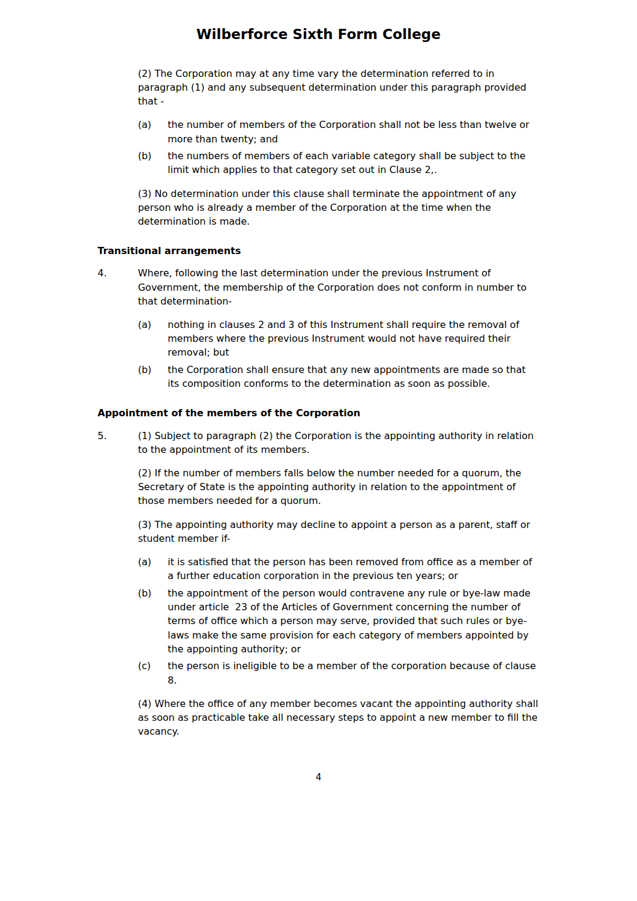Wilberforce Sixth Form College
(2) The Corporation may at any time vary the determination referred to in paragraph (1) and any subsequent determination under this paragraph provided that -
(a)
the number of members of the Corporation shall not be less than twelve or more than twenty; and
(b)
the numbers of members of each variable category shall be subject to the limit which applies to that category set out in Clause 2,.
(3) No determination under this clause shall terminate the appointment of any person who is already a member of the Corporation at the time when the determination is made.
Transitional arrangements
4.
Where, following the last determination under the previous Instrument of Government, the membership of the Corporation does not conform in number to that determination-
(a)
nothing in clauses 2 and 3 of this Instrument shall require the removal of members where the previous Instrument would not have required their removal; but
(b)
the Corporation shall ensure that any new appointments are made so that its composition conforms to the determination as soon as possible.
Appointment of the members of the Corporation
5.
(1) Subject to paragraph (2) the Corporation is the appointing authority in relation to the appointment of its members.
(2) If the number of members falls below the number needed for a quorum, the Secretary of State is the appointing authority in relation to the appointment of those members needed for a quorum.
(3) The appointing authority may decline to appoint a person as a parent, staff or student member if-
(a)
it is satisfied that the person has been removed from office as a member of a further education corporation in the previous ten years; or
(b)
the appointment of the person would contravene any rule or bye-law made under article 23 of the Articles of Government concerning the number of terms of office which a person may serve, provided that such rules or bye-laws make the same provision for each category of members appointed by the appointing authority; or
(c)
the person is ineligible to be a member of the corporation because of clause 8.
(4) Where the office of any member becomes vacant the appointing authority shall as soon as practicable take all necessary steps to appoint a new member to fill the vacancy.
4